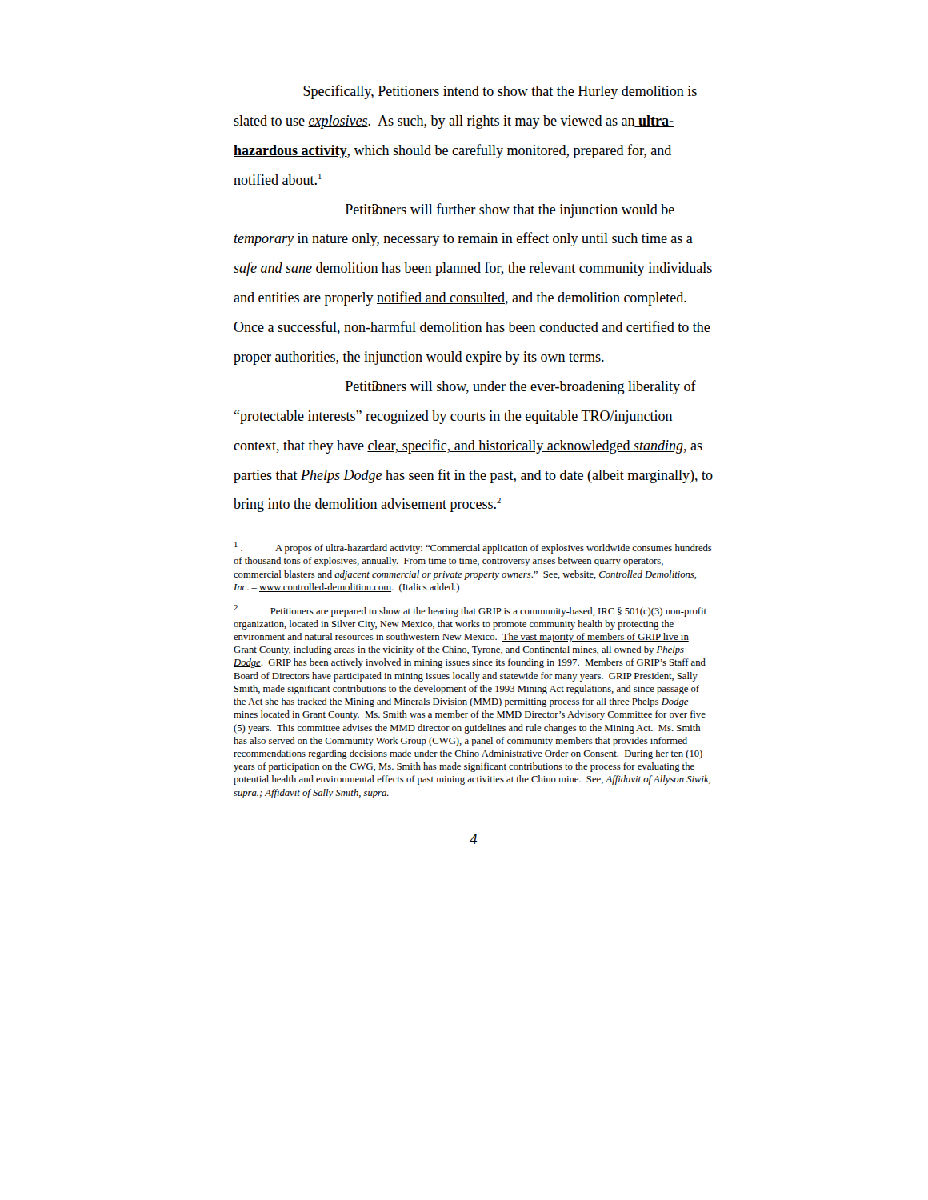Specifically, Petitioners intend to show that the Hurley demolition is slated to use explosives. As such, by all rights it may be viewed as an ultra-hazardous activity, which should be carefully monitored, prepared for, and notified about.1
2. Petitioners will further show that the injunction would be temporary in nature only, necessary to remain in effect only until such time as a safe and sane demolition has been planned for, the relevant community individuals and entities are properly notified and consulted, and the demolition completed. Once a successful, non-harmful demolition has been conducted and certified to the proper authorities, the injunction would expire by its own terms.
3. Petitioners will show, under the ever-broadening liberality of “protectable interests” recognized by courts in the equitable TRO/injunction context, that they have clear, specific, and historically acknowledged standing, as parties that Phelps Dodge has seen fit in the past, and to date (albeit marginally), to bring into the demolition advisement process.2
1 . A propos of ultra-hazardard activity: “Commercial application of explosives worldwide consumes hundreds of thousand tons of explosives, annually. From time to time, controversy arises between quarry operators, commercial blasters and adjacent commercial or private property owners.” See, website, Controlled Demolitions, Inc. – www.controlled-demolition.com. (Italics added.)
2 Petitioners are prepared to show at the hearing that GRIP is a community-based, IRC § 501(c)(3) non-profit organization, located in Silver City, New Mexico, that works to promote community health by protecting the environment and natural resources in southwestern New Mexico. The vast majority of members of GRIP live in Grant County, including areas in the vicinity of the Chino, Tyrone, and Continental mines, all owned by Phelps Dodge. GRIP has been actively involved in mining issues since its founding in 1997. Members of GRIP’s Staff and Board of Directors have participated in mining issues locally and statewide for many years. GRIP President, Sally Smith, made significant contributions to the development of the 1993 Mining Act regulations, and since passage of the Act she has tracked the Mining and Minerals Division (MMD) permitting process for all three Phelps Dodge mines located in Grant County. Ms. Smith was a member of the MMD Director’s Advisory Committee for over five (5) years. This committee advises the MMD director on guidelines and rule changes to the Mining Act. Ms. Smith has also served on the Community Work Group (CWG), a panel of community members that provides informed recommendations regarding decisions made under the Chino Administrative Order on Consent. During her ten (10) years of participation on the CWG, Ms. Smith has made significant contributions to the process for evaluating the potential health and environmental effects of past mining activities at the Chino mine. See, Affidavit of Allyson Siwik, supra.; Affidavit of Sally Smith, supra.
4